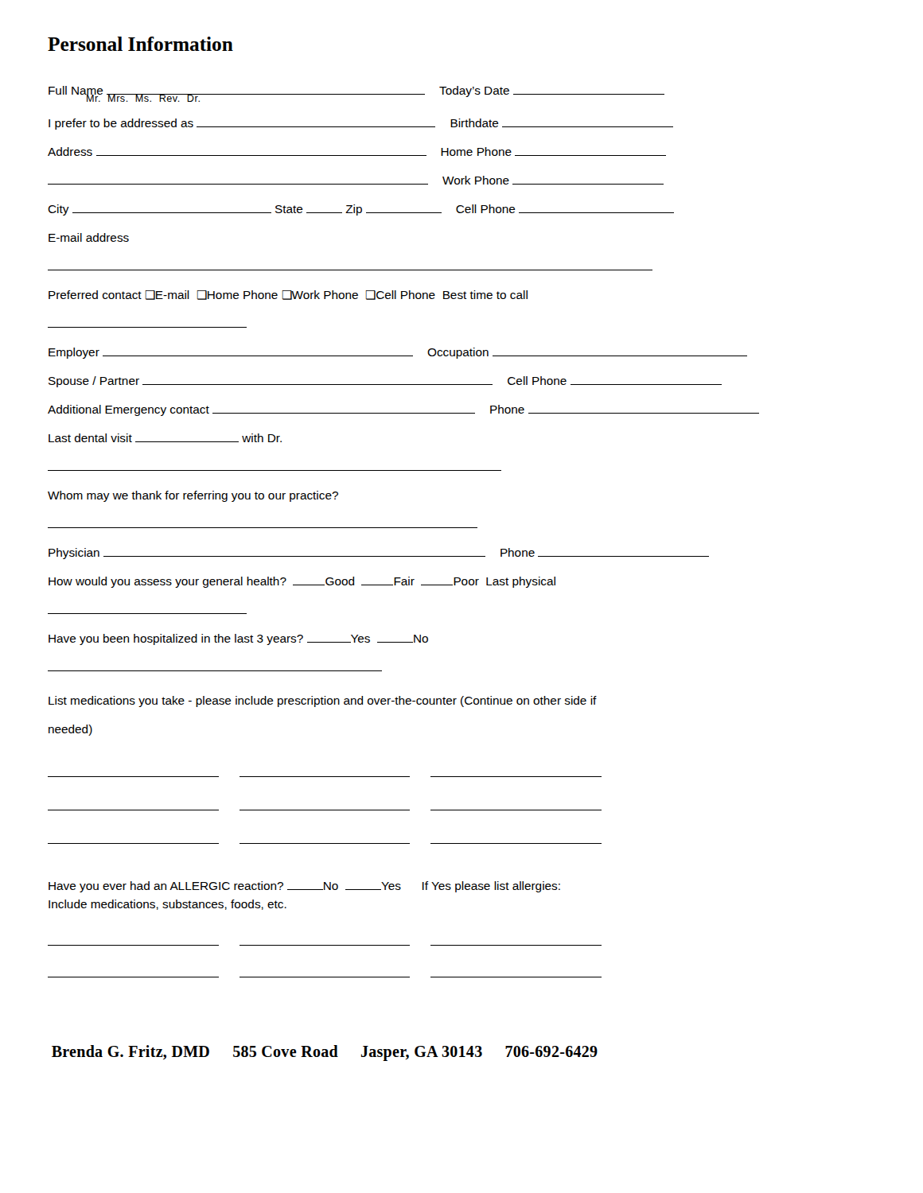Personal Information
Full Name
Today’s Date
Mr. Mrs. Ms. Rev. Dr.
I prefer to be addressed as
Birthdate
Address
Home Phone
Work Phone
City State Zip
Cell Phone
E-mail address
Preferred contact ❑E-mail ❑Home Phone ❑Work Phone ❑Cell Phone Best time to call
Employer
Occupation
Spouse / Partner
Cell Phone
Additional Emergency contact
Phone
Last dental visit with Dr.
Whom may we thank for referring you to our practice?
Physician
Phone
How would you assess your general health? Good Fair Poor Last physical
Have you been hospitalized in the last 3 years? Yes No
List medications you take - please include prescription and over-the-counter (Continue on other side if needed)
Have you ever had an ALLERGIC reaction? No Yes If Yes please list allergies: Include medications, substances, foods, etc.
Brenda G. Fritz, DMD 585 Cove Road Jasper, GA 30143 706-692-6429